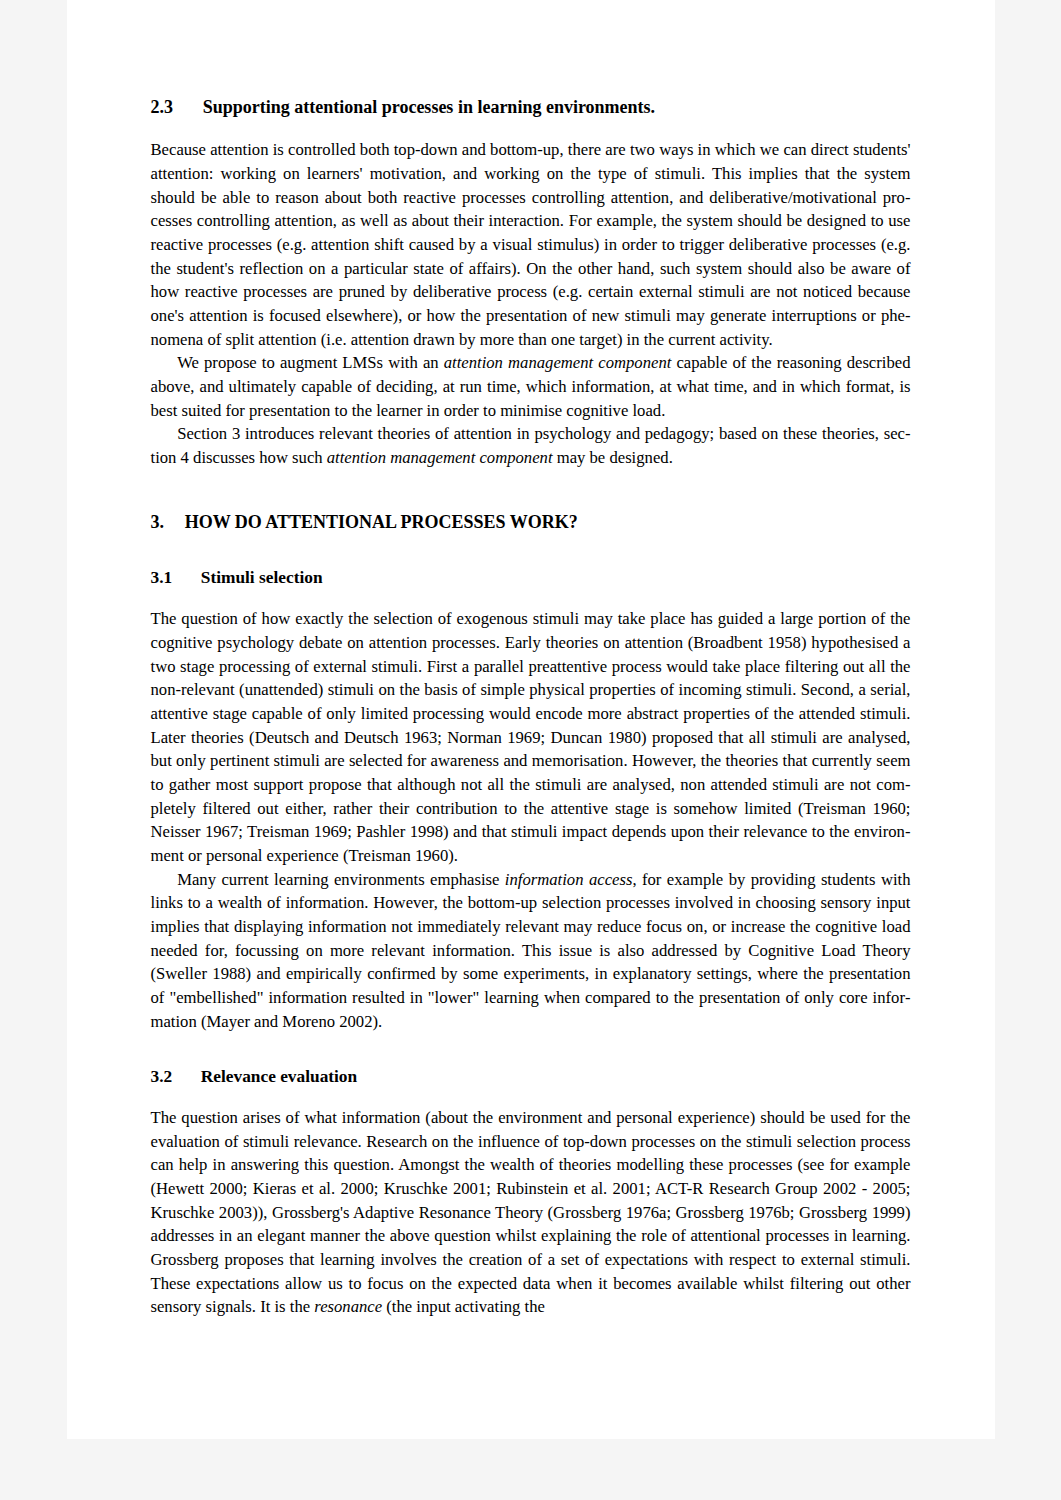2.3 Supporting attentional processes in learning environments.
Because attention is controlled both top-down and bottom-up, there are two ways in which we can direct students' attention: working on learners' motivation, and working on the type of stimuli. This implies that the system should be able to reason about both reactive processes controlling attention, and deliberative/motivational processes controlling attention, as well as about their interaction. For example, the system should be designed to use reactive processes (e.g. attention shift caused by a visual stimulus) in order to trigger deliberative processes (e.g. the student's reflection on a particular state of affairs). On the other hand, such system should also be aware of how reactive processes are pruned by deliberative process (e.g. certain external stimuli are not noticed because one's attention is focused elsewhere), or how the presentation of new stimuli may generate interruptions or phenomena of split attention (i.e. attention drawn by more than one target) in the current activity.
We propose to augment LMSs with an attention management component capable of the reasoning described above, and ultimately capable of deciding, at run time, which information, at what time, and in which format, is best suited for presentation to the learner in order to minimise cognitive load.
Section 3 introduces relevant theories of attention in psychology and pedagogy; based on these theories, section 4 discusses how such attention management component may be designed.
3. HOW DO ATTENTIONAL PROCESSES WORK?
3.1 Stimuli selection
The question of how exactly the selection of exogenous stimuli may take place has guided a large portion of the cognitive psychology debate on attention processes. Early theories on attention (Broadbent 1958) hypothesised a two stage processing of external stimuli. First a parallel preattentive process would take place filtering out all the non-relevant (unattended) stimuli on the basis of simple physical properties of incoming stimuli. Second, a serial, attentive stage capable of only limited processing would encode more abstract properties of the attended stimuli. Later theories (Deutsch and Deutsch 1963; Norman 1969; Duncan 1980) proposed that all stimuli are analysed, but only pertinent stimuli are selected for awareness and memorisation. However, the theories that currently seem to gather most support propose that although not all the stimuli are analysed, non attended stimuli are not completely filtered out either, rather their contribution to the attentive stage is somehow limited (Treisman 1960; Neisser 1967; Treisman 1969; Pashler 1998) and that stimuli impact depends upon their relevance to the environment or personal experience (Treisman 1960).
Many current learning environments emphasise information access, for example by providing students with links to a wealth of information. However, the bottom-up selection processes involved in choosing sensory input implies that displaying information not immediately relevant may reduce focus on, or increase the cognitive load needed for, focussing on more relevant information. This issue is also addressed by Cognitive Load Theory (Sweller 1988) and empirically confirmed by some experiments, in explanatory settings, where the presentation of "embellished" information resulted in "lower" learning when compared to the presentation of only core information (Mayer and Moreno 2002).
3.2 Relevance evaluation
The question arises of what information (about the environment and personal experience) should be used for the evaluation of stimuli relevance. Research on the influence of top-down processes on the stimuli selection process can help in answering this question. Amongst the wealth of theories modelling these processes (see for example (Hewett 2000; Kieras et al. 2000; Kruschke 2001; Rubinstein et al. 2001; ACT-R Research Group 2002 - 2005; Kruschke 2003)), Grossberg's Adaptive Resonance Theory (Grossberg 1976a; Grossberg 1976b; Grossberg 1999) addresses in an elegant manner the above question whilst explaining the role of attentional processes in learning. Grossberg proposes that learning involves the creation of a set of expectations with respect to external stimuli. These expectations allow us to focus on the expected data when it becomes available whilst filtering out other sensory signals. It is the resonance (the input activating the